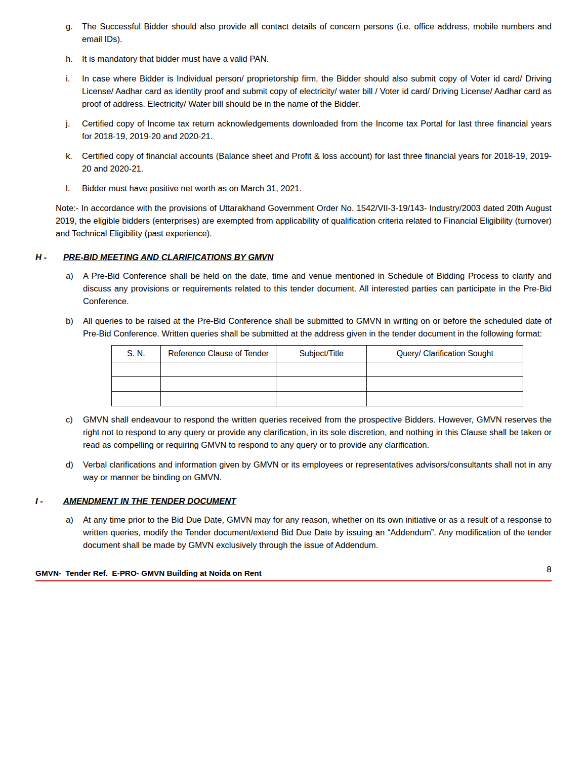g. The Successful Bidder should also provide all contact details of concern persons (i.e. office address, mobile numbers and email IDs).
h. It is mandatory that bidder must have a valid PAN.
i. In case where Bidder is Individual person/ proprietorship firm, the Bidder should also submit copy of Voter id card/ Driving License/ Aadhar card as identity proof and submit copy of electricity/ water bill / Voter id card/ Driving License/ Aadhar card as proof of address. Electricity/ Water bill should be in the name of the Bidder.
j. Certified copy of Income tax return acknowledgements downloaded from the Income tax Portal for last three financial years for 2018-19, 2019-20 and 2020-21.
k. Certified copy of financial accounts (Balance sheet and Profit & loss account) for last three financial years for 2018-19, 2019-20 and 2020-21.
l. Bidder must have positive net worth as on March 31, 2021.
Note:- In accordance with the provisions of Uttarakhand Government Order No. 1542/VII-3-19/143- Industry/2003 dated 20th August 2019, the eligible bidders (enterprises) are exempted from applicability of qualification criteria related to Financial Eligibility (turnover) and Technical Eligibility (past experience).
H -PRE-BID MEETING AND CLARIFICATIONS BY GMVN
a) A Pre-Bid Conference shall be held on the date, time and venue mentioned in Schedule of Bidding Process to clarify and discuss any provisions or requirements related to this tender document. All interested parties can participate in the Pre-Bid Conference.
b) All queries to be raised at the Pre-Bid Conference shall be submitted to GMVN in writing on or before the scheduled date of Pre-Bid Conference. Written queries shall be submitted at the address given in the tender document in the following format:
| S. N. | Reference Clause of Tender | Subject/Title | Query/ Clarification Sought |
| --- | --- | --- | --- |
c) GMVN shall endeavour to respond the written queries received from the prospective Bidders. However, GMVN reserves the right not to respond to any query or provide any clarification, in its sole discretion, and nothing in this Clause shall be taken or read as compelling or requiring GMVN to respond to any query or to provide any clarification.
d) Verbal clarifications and information given by GMVN or its employees or representatives advisors/consultants shall not in any way or manner be binding on GMVN.
I -AMENDMENT IN THE TENDER DOCUMENT
a) At any time prior to the Bid Due Date, GMVN may for any reason, whether on its own initiative or as a result of a response to written queries, modify the Tender document/extend Bid Due Date by issuing an “Addendum”. Any modification of the tender document shall be made by GMVN exclusively through the issue of Addendum.
GMVN- Tender Ref. E-PRO- GMVN Building at Noida on Rent 8